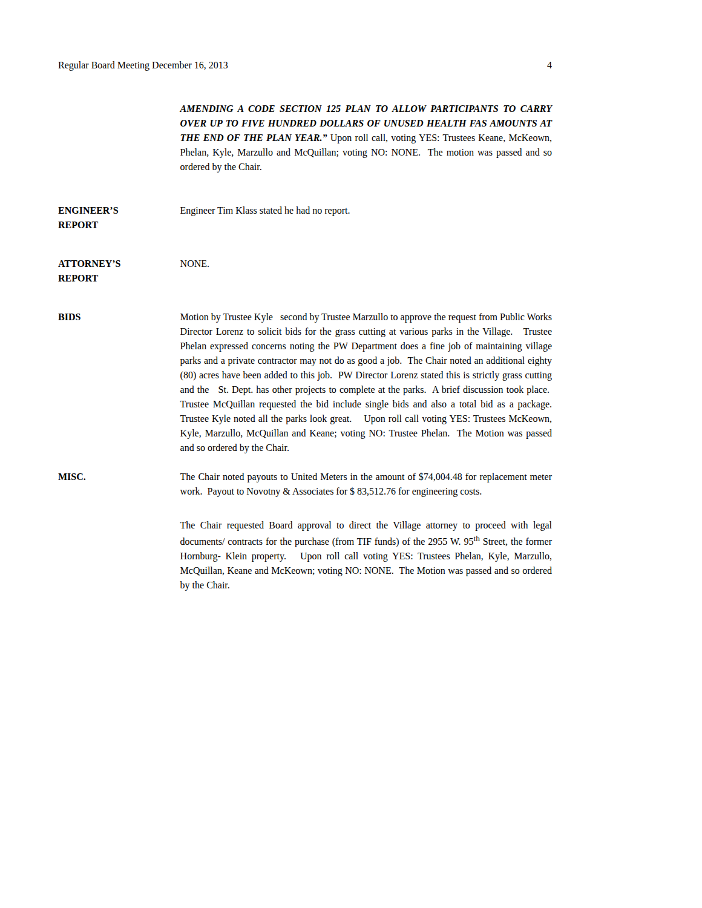Regular Board Meeting December 16, 2013
4
AMENDING A CODE SECTION 125 PLAN TO ALLOW PARTICIPANTS TO CARRY OVER UP TO FIVE HUNDRED DOLLARS OF UNUSED HEALTH FAS AMOUNTS AT THE END OF THE PLAN YEAR.” Upon roll call, voting YES: Trustees Keane, McKeown, Phelan, Kyle, Marzullo and McQuillan; voting NO: NONE. The motion was passed and so ordered by the Chair.
Engineer’sReport
Engineer Tim Klass stated he had no report.
Attorney’sReport
NONE.
Bids
Motion by Trustee Kyle second by Trustee Marzullo to approve the request from Public Works Director Lorenz to solicit bids for the grass cutting at various parks in the Village. Trustee Phelan expressed concerns noting the PW Department does a fine job of maintaining village parks and a private contractor may not do as good a job. The Chair noted an additional eighty (80) acres have been added to this job. PW Director Lorenz stated this is strictly grass cutting and the St. Dept. has other projects to complete at the parks. A brief discussion took place. Trustee McQuillan requested the bid include single bids and also a total bid as a package. Trustee Kyle noted all the parks look great. Upon roll call voting YES: Trustees McKeown, Kyle, Marzullo, McQuillan and Keane; voting NO: Trustee Phelan. The Motion was passed and so ordered by the Chair.
Misc.
The Chair noted payouts to United Meters in the amount of $74,004.48 for replacement meter work. Payout to Novotny & Associates for $ 83,512.76 for engineering costs.
The Chair requested Board approval to direct the Village attorney to proceed with legal documents/ contracts for the purchase (from TIF funds) of the 2955 W. 95th Street, the former Hornburg- Klein property. Upon roll call voting YES: Trustees Phelan, Kyle, Marzullo, McQuillan, Keane and McKeown; voting NO: NONE. The Motion was passed and so ordered by the Chair.